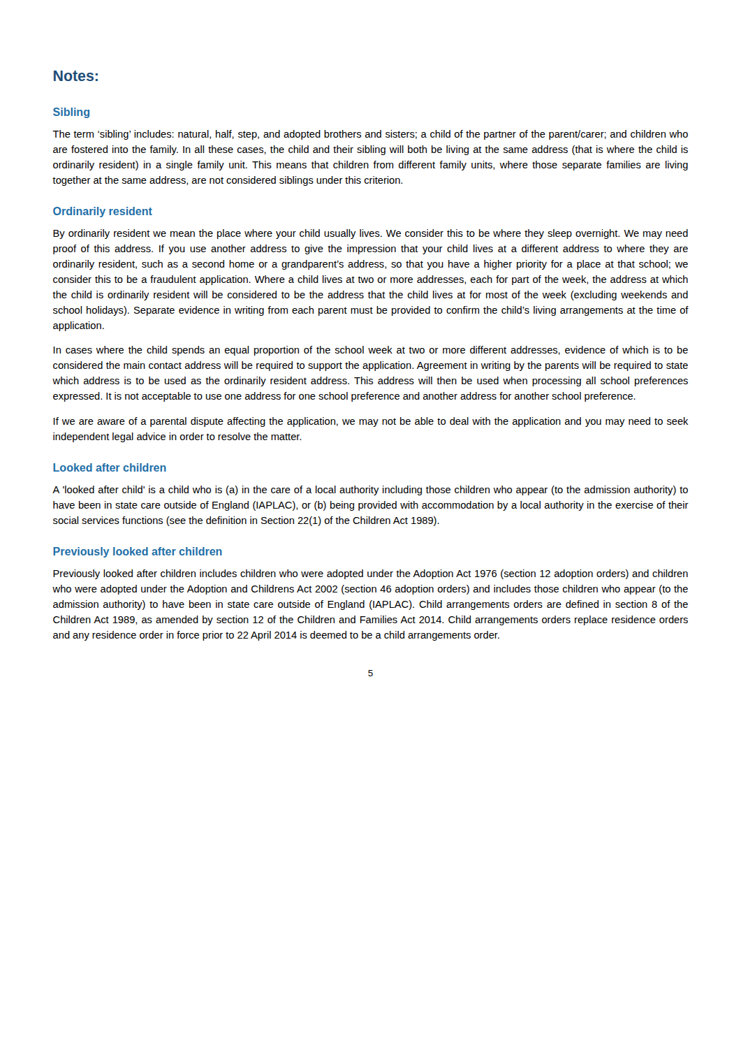Notes:
Sibling
The term ‘sibling’ includes: natural, half, step, and adopted brothers and sisters; a child of the partner of the parent/carer; and children who are fostered into the family. In all these cases, the child and their sibling will both be living at the same address (that is where the child is ordinarily resident) in a single family unit. This means that children from different family units, where those separate families are living together at the same address, are not considered siblings under this criterion.
Ordinarily resident
By ordinarily resident we mean the place where your child usually lives. We consider this to be where they sleep overnight. We may need proof of this address. If you use another address to give the impression that your child lives at a different address to where they are ordinarily resident, such as a second home or a grandparent’s address, so that you have a higher priority for a place at that school; we consider this to be a fraudulent application. Where a child lives at two or more addresses, each for part of the week, the address at which the child is ordinarily resident will be considered to be the address that the child lives at for most of the week (excluding weekends and school holidays). Separate evidence in writing from each parent must be provided to confirm the child’s living arrangements at the time of application.
In cases where the child spends an equal proportion of the school week at two or more different addresses, evidence of which is to be considered the main contact address will be required to support the application. Agreement in writing by the parents will be required to state which address is to be used as the ordinarily resident address. This address will then be used when processing all school preferences expressed. It is not acceptable to use one address for one school preference and another address for another school preference.
If we are aware of a parental dispute affecting the application, we may not be able to deal with the application and you may need to seek independent legal advice in order to resolve the matter.
Looked after children
A 'looked after child' is a child who is (a) in the care of a local authority including those children who appear (to the admission authority) to have been in state care outside of England (IAPLAC), or (b) being provided with accommodation by a local authority in the exercise of their social services functions (see the definition in Section 22(1) of the Children Act 1989).
Previously looked after children
Previously looked after children includes children who were adopted under the Adoption Act 1976 (section 12 adoption orders) and children who were adopted under the Adoption and Childrens Act 2002 (section 46 adoption orders) and includes those children who appear (to the admission authority) to have been in state care outside of England (IAPLAC). Child arrangements orders are defined in section 8 of the Children Act 1989, as amended by section 12 of the Children and Families Act 2014. Child arrangements orders replace residence orders and any residence order in force prior to 22 April 2014 is deemed to be a child arrangements order.
5